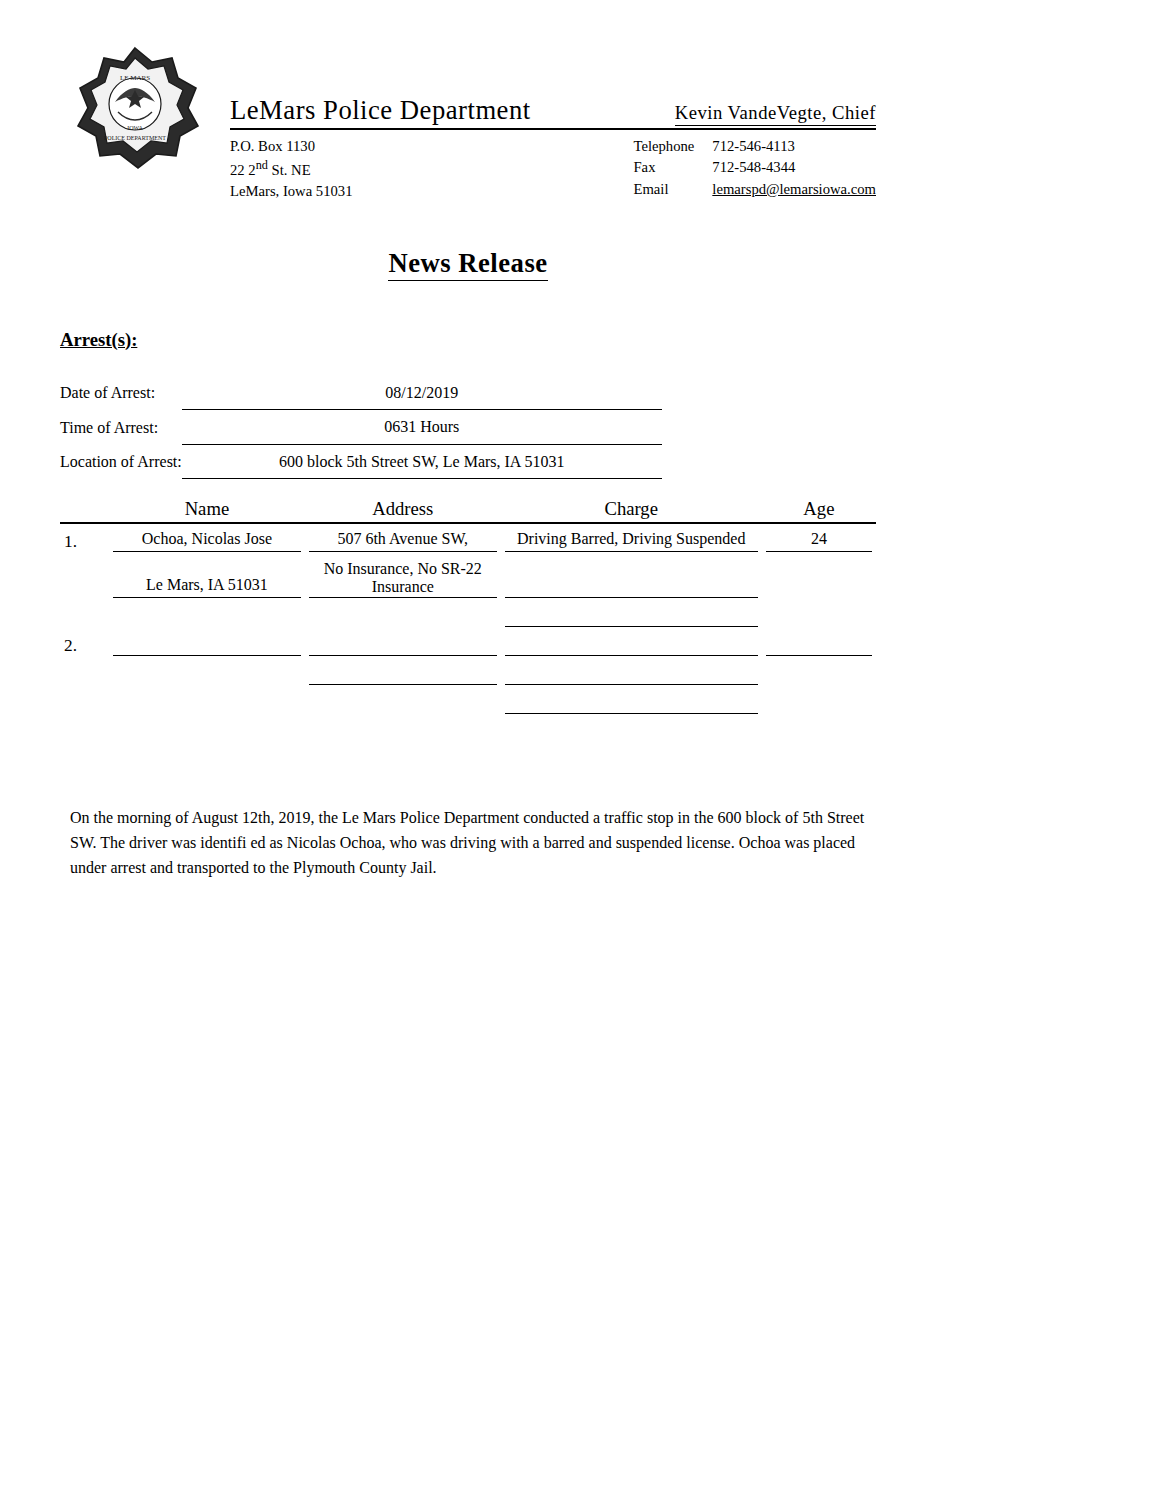LeMars Police Department Badge LE MARS IOWA POLICE DEPARTMENT
LeMars Police Department Kevin VandeVegte, Chief
P.O. Box 1130
22 2nd St. NE
LeMars, Iowa 51031
| Telephone | 712-546-4113 |
| Fax | 712-548-4344 |
| Email | lemarspd@lemarsiowa.com |
News Release
Arrest(s):
| Date of Arrest: | 08/12/2019 |
| Time of Arrest: | 0631 Hours |
| Location of Arrest: | 600 block 5th Street SW, Le Mars, IA 51031 |
| | Name | Address | Charge | Age |
| --- | --- | --- | --- | --- |
| 1. | Ochoa, Nicolas Jose | 507 6th Avenue SW, | Driving Barred, Driving Suspended | 24 |
| | Le Mars, IA 51031 | No Insurance, No SR-22 Insurance | | |
| 2. | | | | |
On the morning of August 12th, 2019, the Le Mars Police Department conducted a traffic stop in the 600 block of 5th Street SW. The driver was identifi ed as Nicolas Ochoa, who was driving with a barred and suspended license. Ochoa was placed under arrest and transported to the Plymouth County Jail.